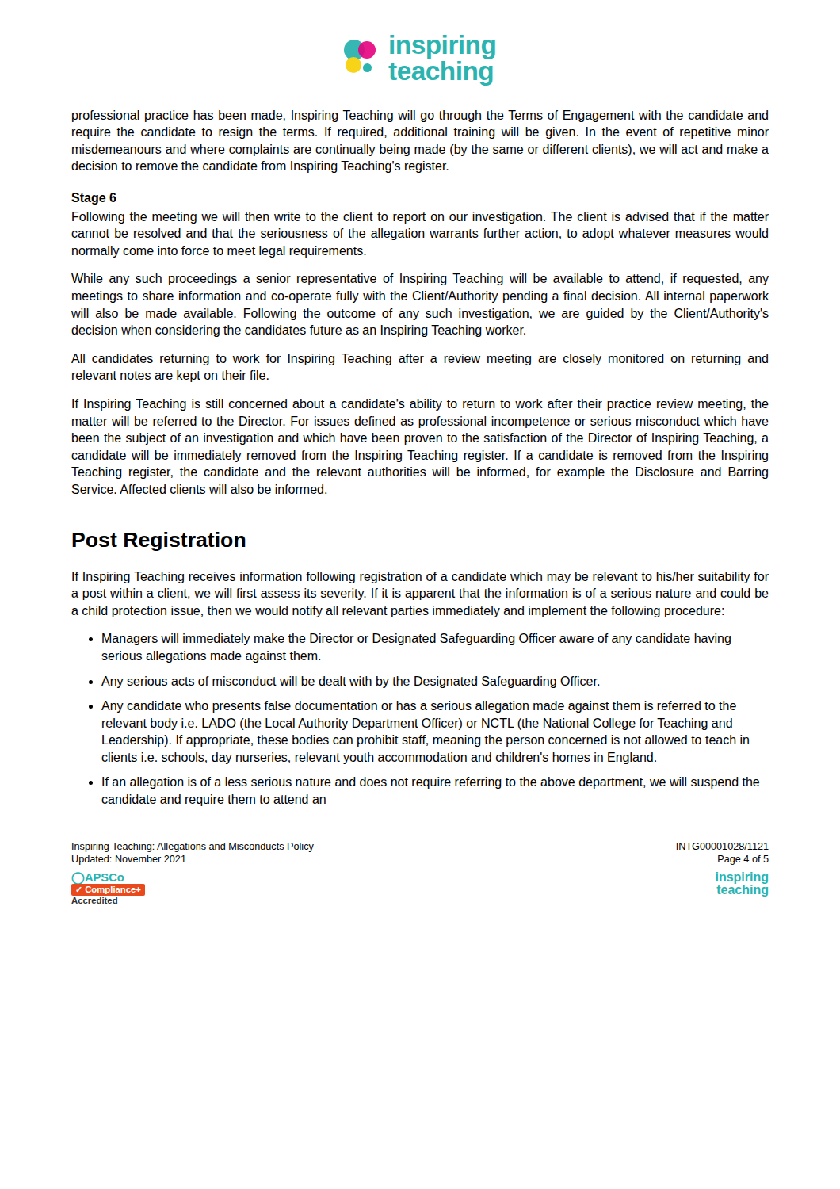inspiring
teaching
professional practice has been made, Inspiring Teaching will go through the Terms of Engagement with the candidate and require the candidate to resign the terms. If required, additional training will be given. In the event of repetitive minor misdemeanours and where complaints are continually being made (by the same or different clients), we will act and make a decision to remove the candidate from Inspiring Teaching's register.
Stage 6
Following the meeting we will then write to the client to report on our investigation. The client is advised that if the matter cannot be resolved and that the seriousness of the allegation warrants further action, to adopt whatever measures would normally come into force to meet legal requirements.
While any such proceedings a senior representative of Inspiring Teaching will be available to attend, if requested, any meetings to share information and co-operate fully with the Client/Authority pending a final decision. All internal paperwork will also be made available. Following the outcome of any such investigation, we are guided by the Client/Authority's decision when considering the candidates future as an Inspiring Teaching worker.
All candidates returning to work for Inspiring Teaching after a review meeting are closely monitored on returning and relevant notes are kept on their file.
If Inspiring Teaching is still concerned about a candidate's ability to return to work after their practice review meeting, the matter will be referred to the Director. For issues defined as professional incompetence or serious misconduct which have been the subject of an investigation and which have been proven to the satisfaction of the Director of Inspiring Teaching, a candidate will be immediately removed from the Inspiring Teaching register. If a candidate is removed from the Inspiring Teaching register, the candidate and the relevant authorities will be informed, for example the Disclosure and Barring Service. Affected clients will also be informed.
Post Registration
If Inspiring Teaching receives information following registration of a candidate which may be relevant to his/her suitability for a post within a client, we will first assess its severity. If it is apparent that the information is of a serious nature and could be a child protection issue, then we would notify all relevant parties immediately and implement the following procedure:
Managers will immediately make the Director or Designated Safeguarding Officer aware of any candidate having serious allegations made against them.
Any serious acts of misconduct will be dealt with by the Designated Safeguarding Officer.
Any candidate who presents false documentation or has a serious allegation made against them is referred to the relevant body i.e. LADO (the Local Authority Department Officer) or NCTL (the National College for Teaching and Leadership). If appropriate, these bodies can prohibit staff, meaning the person concerned is not allowed to teach in clients i.e. schools, day nurseries, relevant youth accommodation and children's homes in England.
If an allegation is of a less serious nature and does not require referring to the above department, we will suspend the candidate and require them to attend an
Inspiring Teaching: Allegations and Misconducts Policy
Updated: November 2021
INTG00001028/1121
Page 4 of 5
◯APSCo
✓ Compliance+
Accredited
inspiring
teaching